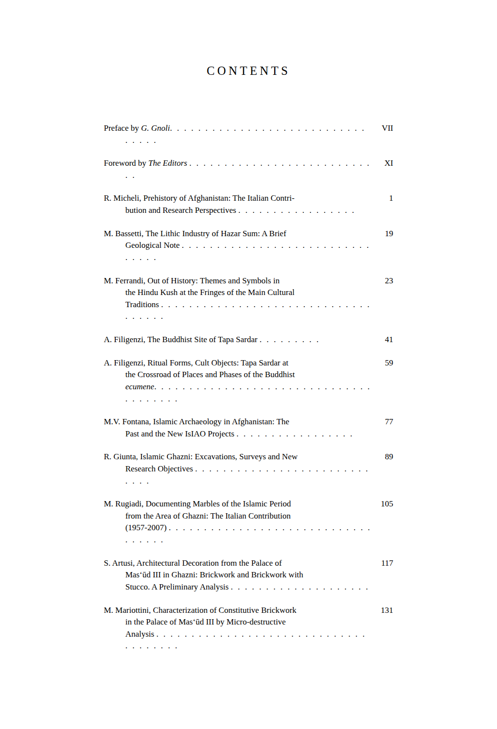CONTENTS
Preface by G. Gnoli. . . . . . . . . . . . . . . . . . . . . . . . . . . . . . . . .
VII
Foreword by The Editors . . . . . . . . . . . . . . . . . . . . . . . . . . . .
XI
R. Micheli, Prehistory of Afghanistan: The Italian Contri-
bution and Research Perspectives . . . . . . . . . . . . . . . . .
1
M. Bassetti, The Lithic Industry of Hazar Sum: A Brief
Geological Note . . . . . . . . . . . . . . . . . . . . . . . . . . . . . . . .
19
M. Ferrandi, Out of History: Themes and Symbols in
the Hindu Kush at the Fringes of the Main Cultural
Traditions . . . . . . . . . . . . . . . . . . . . . . . . . . . . . . . . . . . .
23
A. Filigenzi, The Buddhist Site of Tapa Sardar . . . . . . . . .
41
A. Filigenzi, Ritual Forms, Cult Objects: Tapa Sardar at
the Crossroad of Places and Phases of the Buddhist
ecumene. . . . . . . . . . . . . . . . . . . . . . . . . . . . . . . . . . . . . . .
59
M.V. Fontana, Islamic Archaeology in Afghanistan: The
Past and the New IsIAO Projects . . . . . . . . . . . . . . . . .
77
R. Giunta, Islamic Ghazni: Excavations, Surveys and New
Research Objectives . . . . . . . . . . . . . . . . . . . . . . . . . . . . .
89
M. Rugiadi, Documenting Marbles of the Islamic Period
from the Area of Ghazni: The Italian Contribution
(1957-2007) . . . . . . . . . . . . . . . . . . . . . . . . . . . . . . . . . . .
105
S. Artusi, Architectural Decoration from the Palace of
Mas‘ūd III in Ghazni: Brickwork and Brickwork with
Stucco. A Preliminary Analysis . . . . . . . . . . . . . . . . . . . .
117
M. Mariottini, Characterization of Constitutive Brickwork
in the Palace of Mas‘ūd III by Micro-destructive
Analysis . . . . . . . . . . . . . . . . . . . . . . . . . . . . . . . . . . . . . .
131